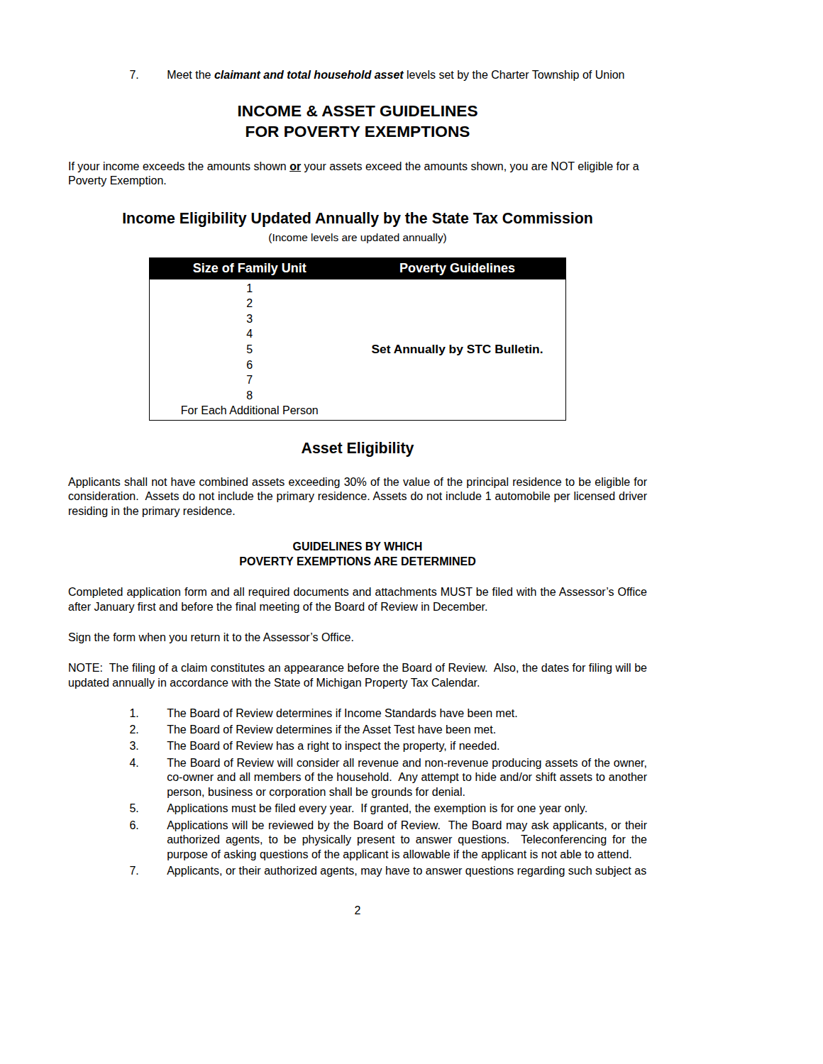7. Meet the claimant and total household asset levels set by the Charter Township of Union
INCOME & ASSET GUIDELINES
FOR POVERTY EXEMPTIONS
If your income exceeds the amounts shown or your assets exceed the amounts shown, you are NOT eligible for a Poverty Exemption.
Income Eligibility Updated Annually by the State Tax Commission
(Income levels are updated annually)
| Size of Family Unit | Poverty Guidelines |
| --- | --- |
| 1 2 3 4 5 6 7 8 For Each Additional Person | Set Annually by STC Bulletin. |
Asset Eligibility
Applicants shall not have combined assets exceeding 30% of the value of the principal residence to be eligible for consideration. Assets do not include the primary residence. Assets do not include 1 automobile per licensed driver residing in the primary residence.
GUIDELINES BY WHICH
POVERTY EXEMPTIONS ARE DETERMINED
Completed application form and all required documents and attachments MUST be filed with the Assessor’s Office after January first and before the final meeting of the Board of Review in December.
Sign the form when you return it to the Assessor’s Office.
NOTE: The filing of a claim constitutes an appearance before the Board of Review. Also, the dates for filing will be updated annually in accordance with the State of Michigan Property Tax Calendar.
1. The Board of Review determines if Income Standards have been met.
2. The Board of Review determines if the Asset Test have been met.
3. The Board of Review has a right to inspect the property, if needed.
4. The Board of Review will consider all revenue and non-revenue producing assets of the owner, co-owner and all members of the household. Any attempt to hide and/or shift assets to another person, business or corporation shall be grounds for denial.
5. Applications must be filed every year. If granted, the exemption is for one year only.
6. Applications will be reviewed by the Board of Review. The Board may ask applicants, or their authorized agents, to be physically present to answer questions. Teleconferencing for the purpose of asking questions of the applicant is allowable if the applicant is not able to attend.
7. Applicants, or their authorized agents, may have to answer questions regarding such subject as
2